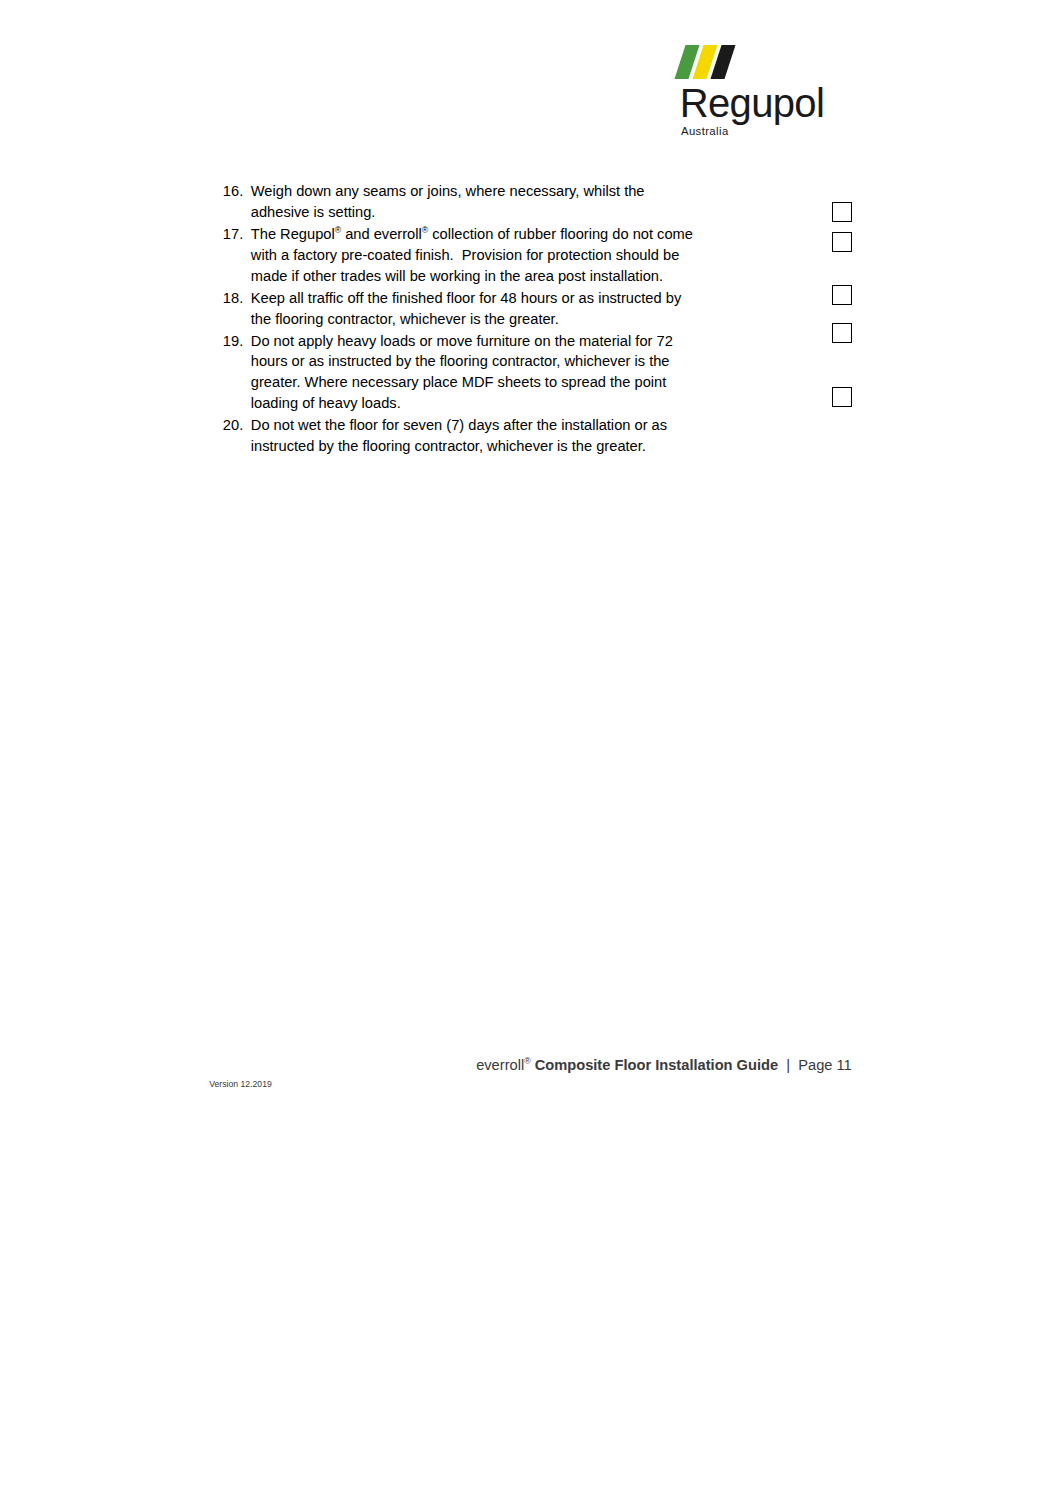Regupol
Australia
Weigh down any seams or joins, where necessary, whilst the adhesive is setting.
The Regupol® and everroll® collection of rubber flooring do not come with a factory pre-coated finish. Provision for protection should be made if other trades will be working in the area post installation.
Keep all traffic off the finished floor for 48 hours or as instructed by the flooring contractor, whichever is the greater.
Do not apply heavy loads or move furniture on the material for 72 hours or as instructed by the flooring contractor, whichever is the greater. Where necessary place MDF sheets to spread the point loading of heavy loads.
Do not wet the floor for seven (7) days after the installation or as instructed by the flooring contractor, whichever is the greater.
everroll® Composite Floor Installation Guide | Page 11
Version 12.2019